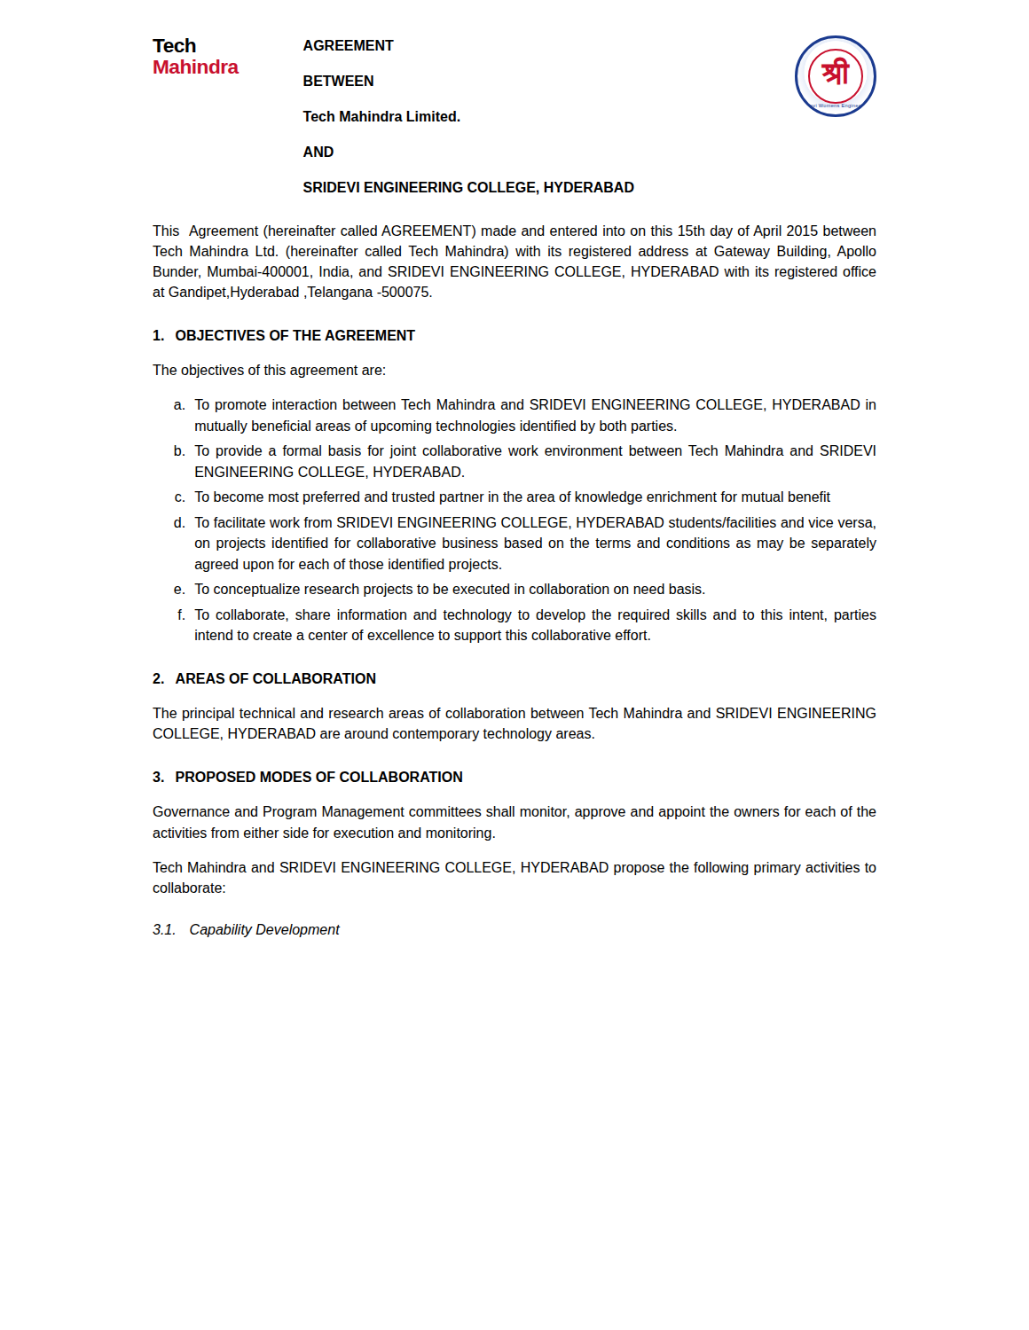Tech Mahindra
AGREEMENT
BETWEEN
Tech Mahindra Limited.
AND
SRIDEVI ENGINEERING COLLEGE, HYDERABAD
श्री Sri Devi Womens Engineering College
This Agreement (hereinafter called AGREEMENT) made and entered into on this 15th day of April 2015 between Tech Mahindra Ltd. (hereinafter called Tech Mahindra) with its registered address at Gateway Building, Apollo Bunder, Mumbai-400001, India, and SRIDEVI ENGINEERING COLLEGE, HYDERABAD with its registered office at Gandipet,Hyderabad ,Telangana -500075.
1. OBJECTIVES OF THE AGREEMENT
The objectives of this agreement are:
To promote interaction between Tech Mahindra and SRIDEVI ENGINEERING COLLEGE, HYDERABAD in mutually beneficial areas of upcoming technologies identified by both parties.
To provide a formal basis for joint collaborative work environment between Tech Mahindra and SRIDEVI ENGINEERING COLLEGE, HYDERABAD.
To become most preferred and trusted partner in the area of knowledge enrichment for mutual benefit
To facilitate work from SRIDEVI ENGINEERING COLLEGE, HYDERABAD students/facilities and vice versa, on projects identified for collaborative business based on the terms and conditions as may be separately agreed upon for each of those identified projects.
To conceptualize research projects to be executed in collaboration on need basis.
To collaborate, share information and technology to develop the required skills and to this intent, parties intend to create a center of excellence to support this collaborative effort.
2. AREAS OF COLLABORATION
The principal technical and research areas of collaboration between Tech Mahindra and SRIDEVI ENGINEERING COLLEGE, HYDERABAD are around contemporary technology areas.
3. PROPOSED MODES OF COLLABORATION
Governance and Program Management committees shall monitor, approve and appoint the owners for each of the activities from either side for execution and monitoring.
Tech Mahindra and SRIDEVI ENGINEERING COLLEGE, HYDERABAD propose the following primary activities to collaborate:
3.1. Capability Development